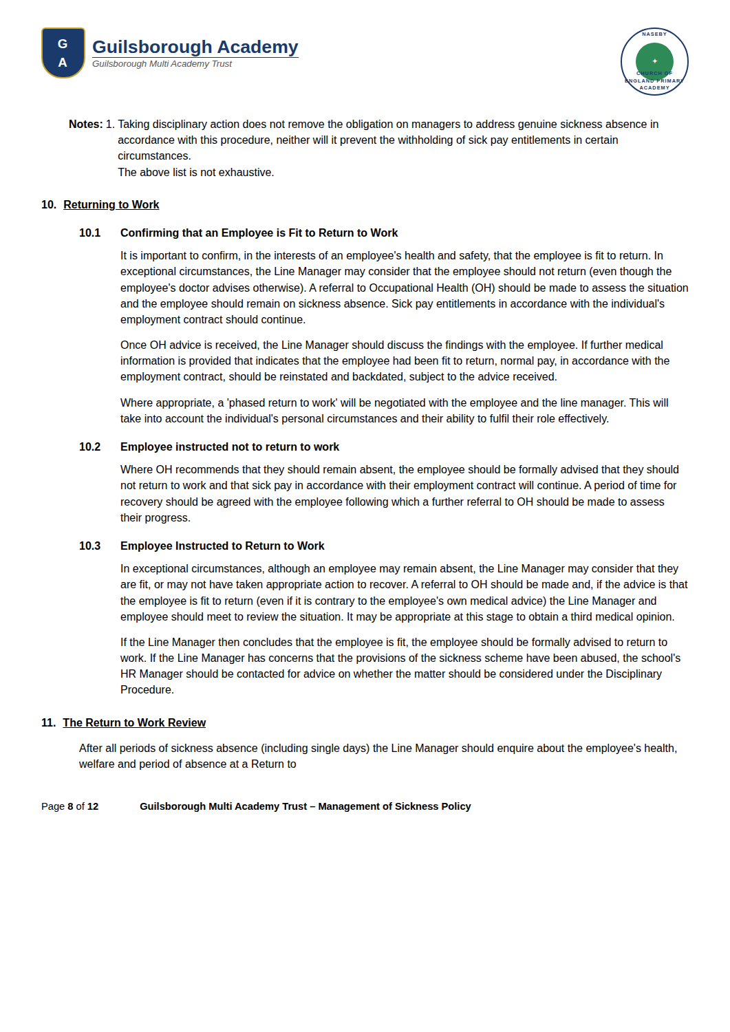G
A
Guilsborough Academy
Guilsborough Multi Academy Trust
NASEBY
✦
CHURCH OF ENGLAND PRIMARY ACADEMY
| Notes: | 1. | Taking disciplinary action does not remove the obligation on managers to address genuine sickness absence in accordance with this procedure, neither will it prevent the withholding of sick pay entitlements in certain circumstances. The above list is not exhaustive. |
10. Returning to Work
10.1 Confirming that an Employee is Fit to Return to Work
It is important to confirm, in the interests of an employee's health and safety, that the employee is fit to return. In exceptional circumstances, the Line Manager may consider that the employee should not return (even though the employee's doctor advises otherwise). A referral to Occupational Health (OH) should be made to assess the situation and the employee should remain on sickness absence. Sick pay entitlements in accordance with the individual's employment contract should continue.
Once OH advice is received, the Line Manager should discuss the findings with the employee. If further medical information is provided that indicates that the employee had been fit to return, normal pay, in accordance with the employment contract, should be reinstated and backdated, subject to the advice received.
Where appropriate, a 'phased return to work' will be negotiated with the employee and the line manager. This will take into account the individual's personal circumstances and their ability to fulfil their role effectively.
10.2 Employee instructed not to return to work
Where OH recommends that they should remain absent, the employee should be formally advised that they should not return to work and that sick pay in accordance with their employment contract will continue. A period of time for recovery should be agreed with the employee following which a further referral to OH should be made to assess their progress.
10.3 Employee Instructed to Return to Work
In exceptional circumstances, although an employee may remain absent, the Line Manager may consider that they are fit, or may not have taken appropriate action to recover. A referral to OH should be made and, if the advice is that the employee is fit to return (even if it is contrary to the employee's own medical advice) the Line Manager and employee should meet to review the situation. It may be appropriate at this stage to obtain a third medical opinion.
If the Line Manager then concludes that the employee is fit, the employee should be formally advised to return to work. If the Line Manager has concerns that the provisions of the sickness scheme have been abused, the school's HR Manager should be contacted for advice on whether the matter should be considered under the Disciplinary Procedure.
11. The Return to Work Review
After all periods of sickness absence (including single days) the Line Manager should enquire about the employee's health, welfare and period of absence at a Return to
Page 8 of 12
Guilsborough Multi Academy Trust – Management of Sickness Policy